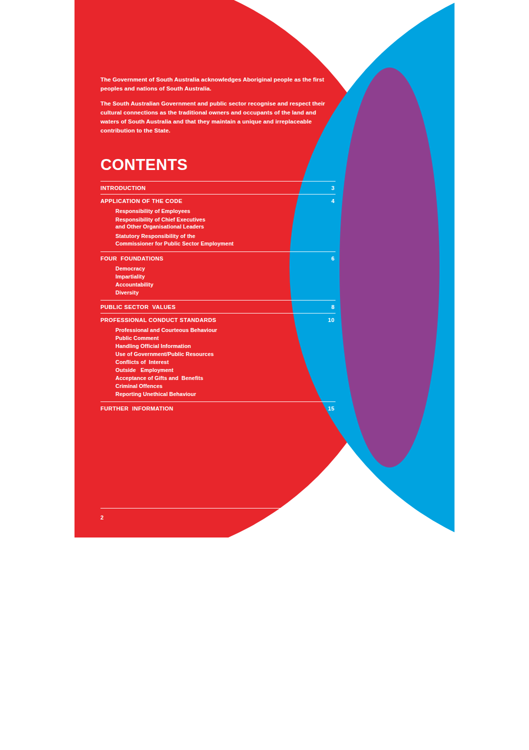The Government of South Australia acknowledges Aboriginal people as the first peoples and nations of South Australia.
The South Australian Government and public sector recognise and respect their cultural connections as the traditional owners and occupants of the land and waters of South Australia and that they maintain a unique and irreplaceable contribution to the State.
CONTENTS
| INTRODUCTION | 3 |
| APPLICATION OF THE CODE | 4 |
| Responsibility of Employees |
| Responsibility of Chief Executives and Other Organisational Leaders |
| Statutory Responsibility of the Commissioner for Public Sector Employment |
| FOUR FOUNDATIONS | 6 |
| Democracy |
| Impartiality |
| Accountability |
| Diversity |
| PUBLIC SECTOR VALUES | 8 |
| PROFESSIONAL CONDUCT STANDARDS | 10 |
| Professional and Courteous Behaviour |
| Public Comment |
| Handling Official Information |
| Use of Government/Public Resources |
| Conflicts of Interest |
| Outside Employment |
| Acceptance of Gifts and Benefits |
| Criminal Offences |
| Reporting Unethical Behaviour |
| FURTHER INFORMATION | 15 |
2